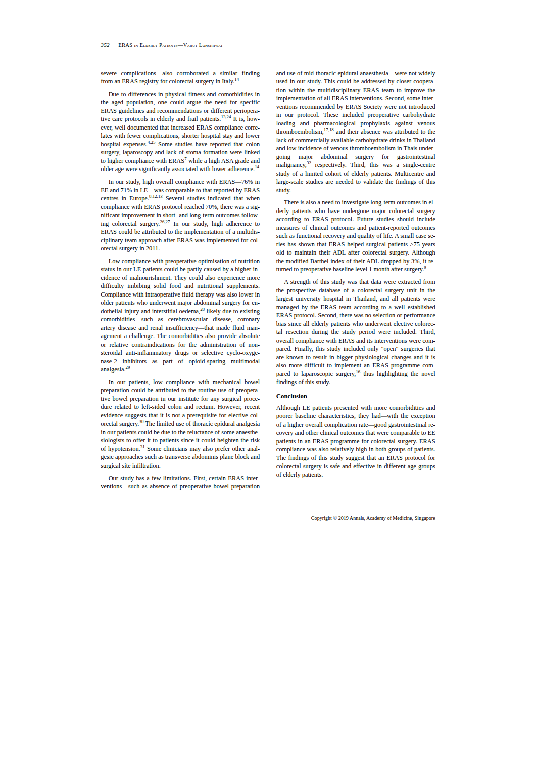352 ERAS in Elderly Patients—Varut Lohsiriwat
severe complications—also corroborated a similar finding from an ERAS registry for colorectal surgery in Italy.14
Due to differences in physical fitness and comorbidities in the aged population, one could argue the need for specific ERAS guidelines and recommendations or different perioperative care protocols in elderly and frail patients.13,24 It is, however, well documented that increased ERAS compliance correlates with fewer complications, shorter hospital stay and lower hospital expenses.4,25 Some studies have reported that colon surgery, laparoscopy and lack of stoma formation were linked to higher compliance with ERAS7 while a high ASA grade and older age were significantly associated with lower adherence.14
In our study, high overall compliance with ERAS—76% in EE and 71% in LE—was comparable to that reported by ERAS centres in Europe.8,12,13 Several studies indicated that when compliance with ERAS protocol reached 70%, there was a significant improvement in short- and long-term outcomes following colorectal surgery.26,27 In our study, high adherence to ERAS could be attributed to the implementation of a multidisciplinary team approach after ERAS was implemented for colorectal surgery in 2011.
Low compliance with preoperative optimisation of nutrition status in our LE patients could be partly caused by a higher incidence of malnourishment. They could also experience more difficulty imbibing solid food and nutritional supplements. Compliance with intraoperative fluid therapy was also lower in older patients who underwent major abdominal surgery for endothelial injury and interstitial oedema,28 likely due to existing comorbidities—such as cerebrovascular disease, coronary artery disease and renal insufficiency—that made fluid management a challenge. The comorbidities also provide absolute or relative contraindications for the administration of non-steroidal anti-inflammatory drugs or selective cyclo-oxygenase-2 inhibitors as part of opioid-sparing multimodal analgesia.29
In our patients, low compliance with mechanical bowel preparation could be attributed to the routine use of preoperative bowel preparation in our institute for any surgical procedure related to left-sided colon and rectum. However, recent evidence suggests that it is not a prerequisite for elective colorectal surgery.30 The limited use of thoracic epidural analgesia in our patients could be due to the reluctance of some anaesthesiologists to offer it to patients since it could heighten the risk of hypotension.31 Some clinicians may also prefer other analgesic approaches such as transverse abdominis plane block and surgical site infiltration.
Our study has a few limitations. First, certain ERAS interventions—such as absence of preoperative bowel preparation and use of mid-thoracic epidural anaesthesia—were not widely used in our study. This could be addressed by closer cooperation within the multidisciplinary ERAS team to improve the implementation of all ERAS interventions. Second, some interventions recommended by ERAS Society were not introduced in our protocol. These included preoperative carbohydrate loading and pharmacological prophylaxis against venous thromboembolism,17,18 and their absence was attributed to the lack of commercially available carbohydrate drinks in Thailand and low incidence of venous thromboembolism in Thais undergoing major abdominal surgery for gastrointestinal malignancy,32 respectively. Third, this was a single-centre study of a limited cohort of elderly patients. Multicentre and large-scale studies are needed to validate the findings of this study.
There is also a need to investigate long-term outcomes in elderly patients who have undergone major colorectal surgery according to ERAS protocol. Future studies should include measures of clinical outcomes and patient-reported outcomes such as functional recovery and quality of life. A small case series has shown that ERAS helped surgical patients ≥75 years old to maintain their ADL after colorectal surgery. Although the modified Barthel index of their ADL dropped by 3%, it returned to preoperative baseline level 1 month after surgery.9
A strength of this study was that data were extracted from the prospective database of a colorectal surgery unit in the largest university hospital in Thailand, and all patients were managed by the ERAS team according to a well established ERAS protocol. Second, there was no selection or performance bias since all elderly patients who underwent elective colorectal resection during the study period were included. Third, overall compliance with ERAS and its interventions were compared. Finally, this study included only "open" surgeries that are known to result in bigger physiological changes and it is also more difficult to implement an ERAS programme compared to laparoscopic surgery,16 thus highlighting the novel findings of this study.
Conclusion
Although LE patients presented with more comorbidities and poorer baseline characteristics, they had—with the exception of a higher overall complication rate—good gastrointestinal recovery and other clinical outcomes that were comparable to EE patients in an ERAS programme for colorectal surgery. ERAS compliance was also relatively high in both groups of patients. The findings of this study suggest that an ERAS protocol for colorectal surgery is safe and effective in different age groups of elderly patients.
Copyright © 2019 Annals, Academy of Medicine, Singapore